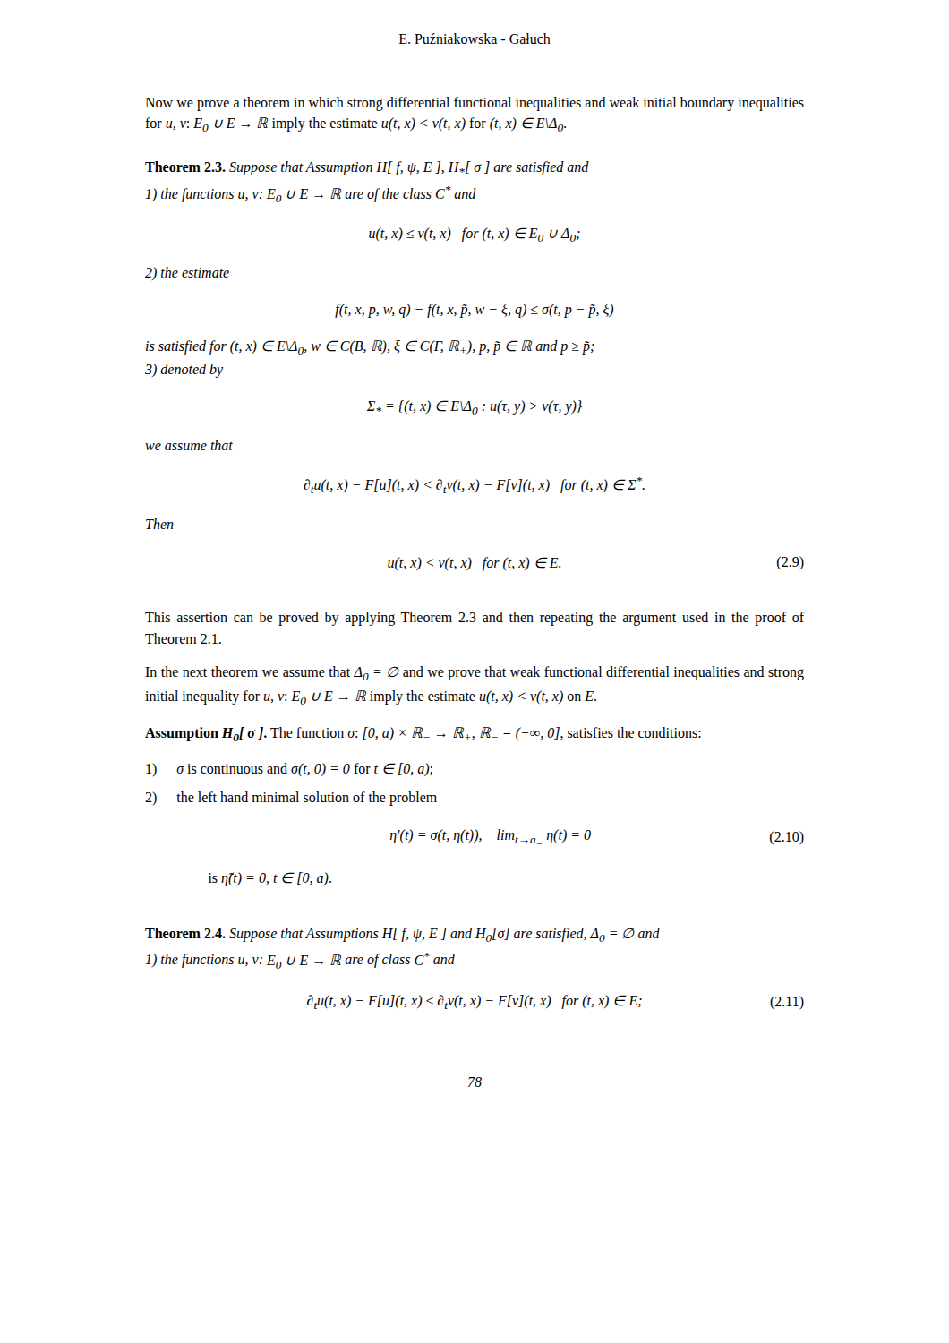E. Puźniakowska - Gałuch
Now we prove a theorem in which strong differential functional inequalities and weak initial boundary inequalities for u, v: E0 ∪ E → ℝ imply the estimate u(t, x) < v(t, x) for (t, x) ∈ E\Δ0.
Theorem 2.3. Suppose that Assumption H[ f, ψ, E ], H*[ σ ] are satisfied and
1) the functions u, v: E0 ∪ E → ℝ are of the class C* and
u(t, x) ≤ v(t, x) for (t, x) ∈ E0 ∪ Δ0;
2) the estimate
f(t, x, p, w, q) − f(t, x, p̃, w − ξ, q) ≤ σ(t, p − p̃, ξ)
is satisfied for (t, x) ∈ E\Δ0, w ∈ C(B, ℝ), ξ ∈ C(Γ, ℝ+), p, p̃ ∈ ℝ and p ≥ p̃;
3) denoted by
Σ* = {(t, x) ∈ E\Δ0 : u(τ, y) > v(τ, y)}
we assume that
∂tu(t, x) − F[u](t, x) < ∂tv(t, x) − F[v](t, x) for (t, x) ∈ Σ*.
Then
u(t, x) < v(t, x) for (t, x) ∈ E. (2.9)
This assertion can be proved by applying Theorem 2.3 and then repeating the argument used in the proof of Theorem 2.1.
In the next theorem we assume that Δ0 = ∅ and we prove that weak functional differential inequalities and strong initial inequality for u, v: E0 ∪ E → ℝ imply the estimate u(t, x) < v(t, x) on E.
Assumption H0[ σ ]. The function σ: [0, a) × ℝ− → ℝ+, ℝ− = (−∞, 0], satisfies the conditions:
1) σ is continuous and σ(t, 0) = 0 for t ∈ [0, a);
2) the left hand minimal solution of the problem
η′(t) = σ(t, η(t)), limt→a− η(t) = 0 (2.10)
is η̃(t) = 0, t ∈ [0, a).
Theorem 2.4. Suppose that Assumptions H[ f, ψ, E ] and H0[σ] are satisfied, Δ0 = ∅ and
1) the functions u, v: E0 ∪ E → ℝ are of class C* and
∂tu(t, x) − F[u](t, x) ≤ ∂tv(t, x) − F[v](t, x) for (t, x) ∈ E; (2.11)
78